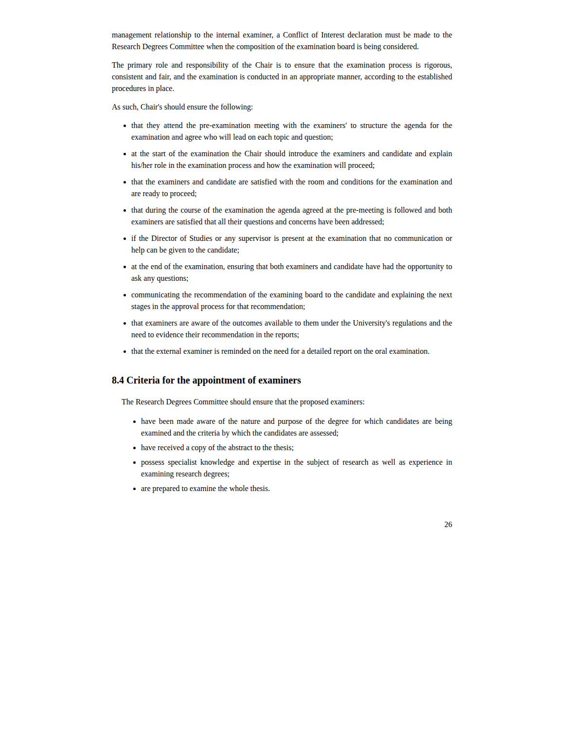management relationship to the internal examiner, a Conflict of Interest declaration must be made to the Research Degrees Committee when the composition of the examination board is being considered.
The primary role and responsibility of the Chair is to ensure that the examination process is rigorous, consistent and fair, and the examination is conducted in an appropriate manner, according to the established procedures in place.
As such, Chair's should ensure the following:
that they attend the pre-examination meeting with the examiners' to structure the agenda for the examination and agree who will lead on each topic and question;
at the start of the examination the Chair should introduce the examiners and candidate and explain his/her role in the examination process and how the examination will proceed;
that the examiners and candidate are satisfied with the room and conditions for the examination and are ready to proceed;
that during the course of the examination the agenda agreed at the pre-meeting is followed and both examiners are satisfied that all their questions and concerns have been addressed;
if the Director of Studies or any supervisor is present at the examination that no communication or help can be given to the candidate;
at the end of the examination, ensuring that both examiners and candidate have had the opportunity to ask any questions;
communicating the recommendation of the examining board to the candidate and explaining the next stages in the approval process for that recommendation;
that examiners are aware of the outcomes available to them under the University's regulations and the need to evidence their recommendation in the reports;
that the external examiner is reminded on the need for a detailed report on the oral examination.
8.4 Criteria for the appointment of examiners
The Research Degrees Committee should ensure that the proposed examiners:
have been made aware of the nature and purpose of the degree for which candidates are being examined and the criteria by which the candidates are assessed;
have received a copy of the abstract to the thesis;
possess specialist knowledge and expertise in the subject of research as well as experience in examining research degrees;
are prepared to examine the whole thesis.
26